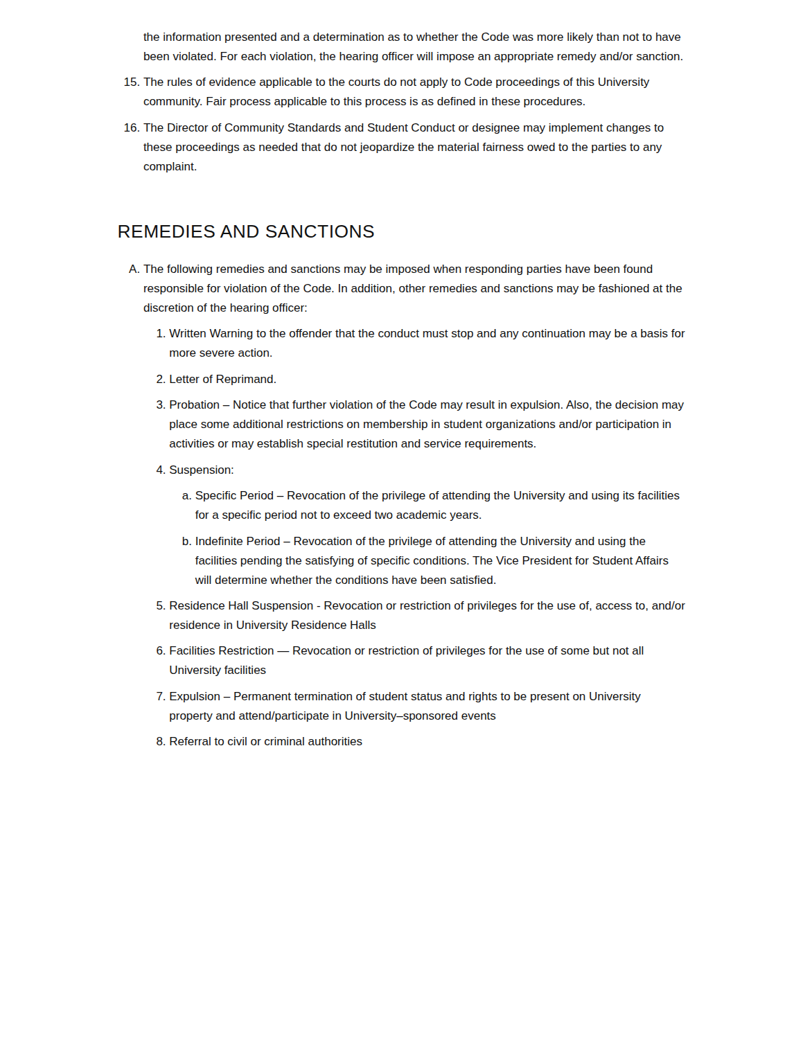the information presented and a determination as to whether the Code was more likely than not to have been violated. For each violation, the hearing officer will impose an appropriate remedy and/or sanction.
The rules of evidence applicable to the courts do not apply to Code proceedings of this University community. Fair process applicable to this process is as defined in these procedures.
The Director of Community Standards and Student Conduct or designee may implement changes to these proceedings as needed that do not jeopardize the material fairness owed to the parties to any complaint.
REMEDIES AND SANCTIONS
The following remedies and sanctions may be imposed when responding parties have been found responsible for violation of the Code. In addition, other remedies and sanctions may be fashioned at the discretion of the hearing officer:
Written Warning to the offender that the conduct must stop and any continuation may be a basis for more severe action.
Letter of Reprimand.
Probation – Notice that further violation of the Code may result in expulsion. Also, the decision may place some additional restrictions on membership in student organizations and/or participation in activities or may establish special restitution and service requirements.
Suspension:
Specific Period – Revocation of the privilege of attending the University and using its facilities for a specific period not to exceed two academic years.
Indefinite Period – Revocation of the privilege of attending the University and using the facilities pending the satisfying of specific conditions. The Vice President for Student Affairs will determine whether the conditions have been satisfied.
Residence Hall Suspension - Revocation or restriction of privileges for the use of, access to, and/or residence in University Residence Halls
Facilities Restriction — Revocation or restriction of privileges for the use of some but not all University facilities
Expulsion – Permanent termination of student status and rights to be present on University property and attend/participate in University–sponsored events
Referral to civil or criminal authorities